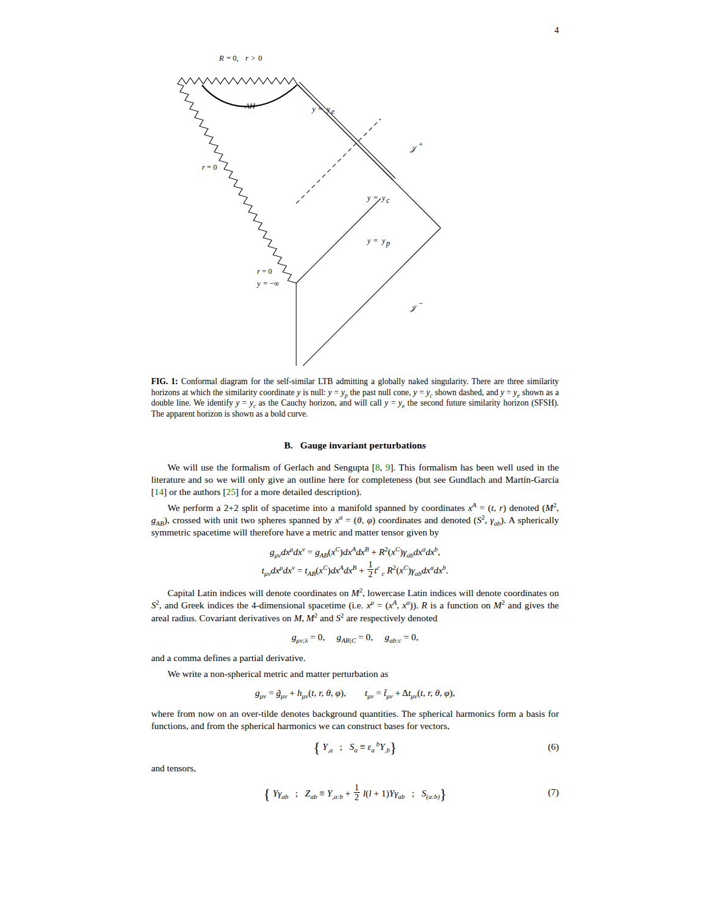4
R = 0, r > 0 AH y = y e r = 0 y = y c y = y p r = 0 y = −∞ 𝒥 + 𝒥 −
FIG. 1: Conformal diagram for the self-similar LTB admitting a globally naked singularity. There are three similarity horizons at which the similarity coordinate y is null: y = yp the past null cone, y = yc shown dashed, and y = ye shown as a double line. We identify y = yc as the Cauchy horizon, and will call y = ye the second future similarity horizon (SFSH). The apparent horizon is shown as a bold curve.
B. Gauge invariant perturbations
We will use the formalism of Gerlach and Sengupta [8, 9]. This formalism has been well used in the literature and so we will only give an outline here for completeness (but see Gundlach and Martín-García [14] or the authors [25] for a more detailed description).
We perform a 2+2 split of spacetime into a manifold spanned by coordinates xA = (t, r) denoted (M2, gAB), crossed with unit two spheres spanned by xa = (θ, φ) coordinates and denoted (S2, γab). A spherically symmetric spacetime will therefore have a metric and matter tensor given by
gμνdxμdxν = gAB(xC)dxAdxB + R2(xC)γabdxadxb, tμνdxμdxν = tAB(xC)dxAdxB + 12 tc c R2(xC)γabdxadxb.
Capital Latin indices will denote coordinates on M2, lowercase Latin indices will denote coordinates on S2, and Greek indices the 4-dimensional spacetime (i.e. xμ = (xA, xa)). R is a function on M2 and gives the areal radius. Covariant derivatives on M, M2 and S2 are respectively denoted
gμν;λ = 0, gAB|C = 0, gab:c = 0,
and a comma defines a partial derivative.
We write a non-spherical metric and matter perturbation as
gμν = g̃μν + hμν(t, r, θ, φ), tμν = t̃μν + Δtμν(t, r, θ, φ),
where from now on an over-tilde denotes background quantities. The spherical harmonics form a basis for functions, and from the spherical harmonics we can construct bases for vectors,
{ Y,a ; Sa ≡ εa bY,b} (6)
and tensors,
{ Yγab ; Zab ≡ Y,a:b + 12 l(l + 1)Yγab ; S(a:b)} (7)